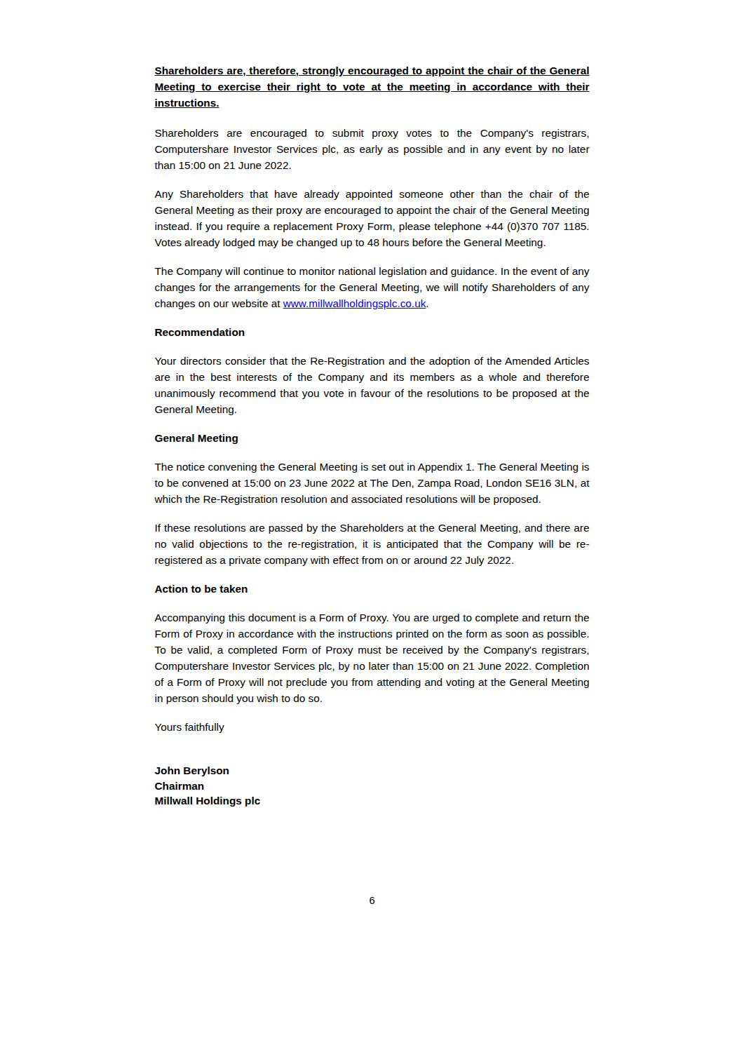Shareholders are, therefore, strongly encouraged to appoint the chair of the General Meeting to exercise their right to vote at the meeting in accordance with their instructions.
Shareholders are encouraged to submit proxy votes to the Company's registrars, Computershare Investor Services plc, as early as possible and in any event by no later than 15:00 on 21 June 2022.
Any Shareholders that have already appointed someone other than the chair of the General Meeting as their proxy are encouraged to appoint the chair of the General Meeting instead. If you require a replacement Proxy Form, please telephone +44 (0)370 707 1185. Votes already lodged may be changed up to 48 hours before the General Meeting.
The Company will continue to monitor national legislation and guidance. In the event of any changes for the arrangements for the General Meeting, we will notify Shareholders of any changes on our website at www.millwallholdingsplc.co.uk.
Recommendation
Your directors consider that the Re-Registration and the adoption of the Amended Articles are in the best interests of the Company and its members as a whole and therefore unanimously recommend that you vote in favour of the resolutions to be proposed at the General Meeting.
General Meeting
The notice convening the General Meeting is set out in Appendix 1. The General Meeting is to be convened at 15:00 on 23 June 2022 at The Den, Zampa Road, London SE16 3LN, at which the Re-Registration resolution and associated resolutions will be proposed.
If these resolutions are passed by the Shareholders at the General Meeting, and there are no valid objections to the re-registration, it is anticipated that the Company will be re-registered as a private company with effect from on or around 22 July 2022.
Action to be taken
Accompanying this document is a Form of Proxy. You are urged to complete and return the Form of Proxy in accordance with the instructions printed on the form as soon as possible. To be valid, a completed Form of Proxy must be received by the Company's registrars, Computershare Investor Services plc, by no later than 15:00 on 21 June 2022. Completion of a Form of Proxy will not preclude you from attending and voting at the General Meeting in person should you wish to do so.
Yours faithfully
John Berylson Chairman Millwall Holdings plc
6